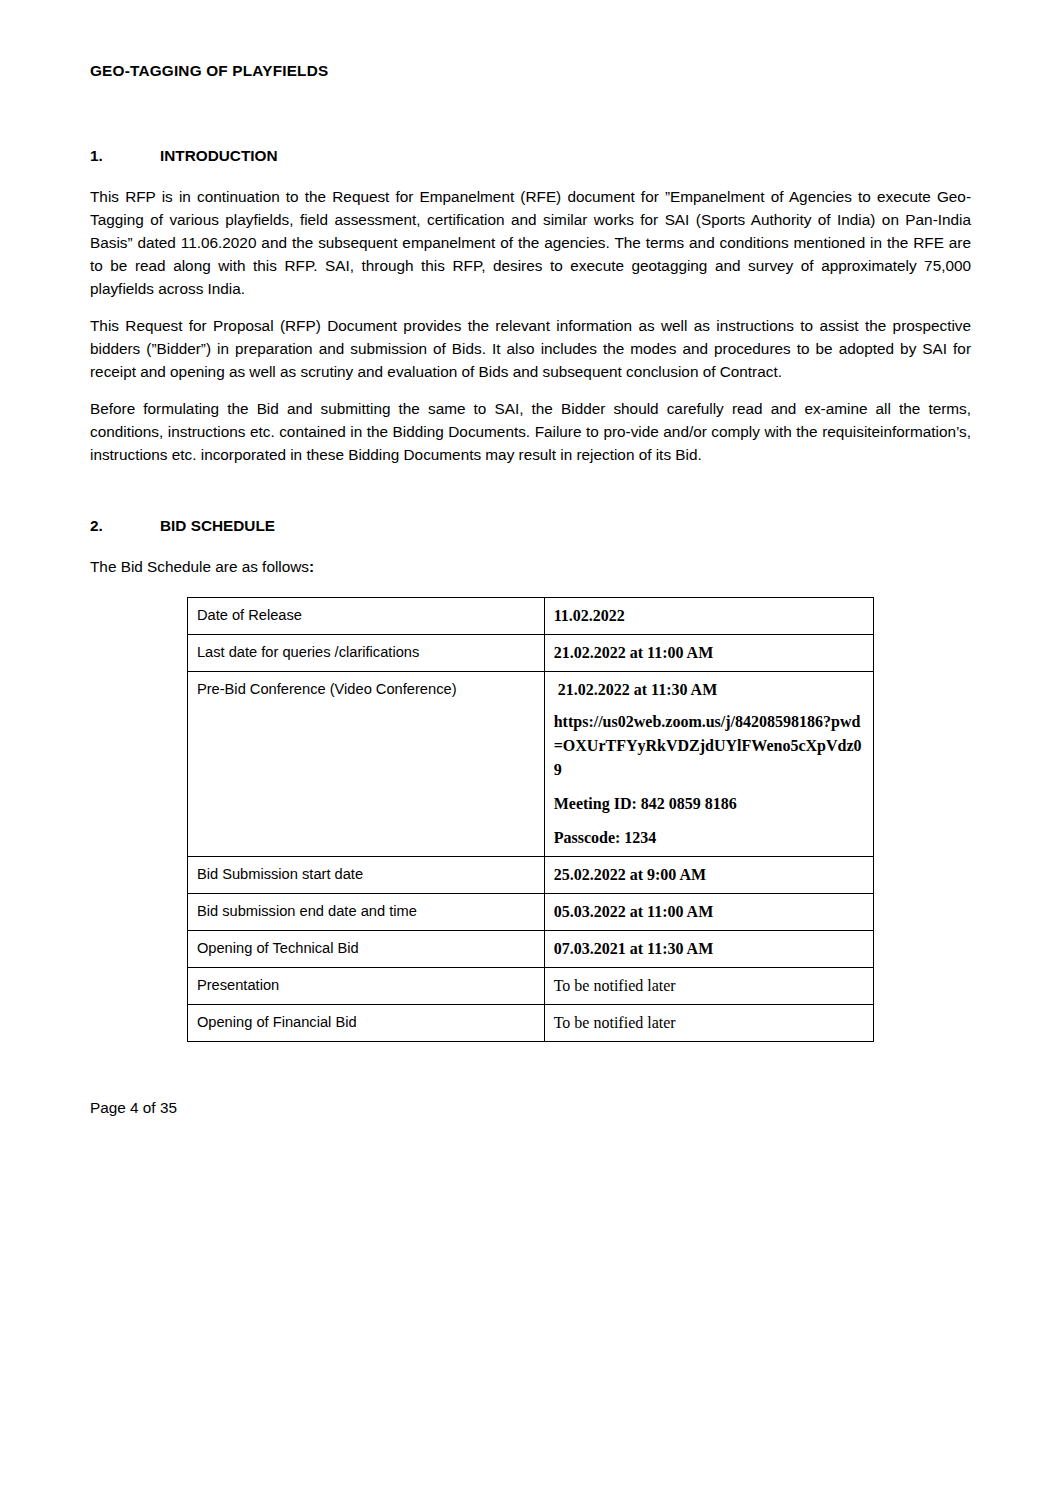GEO-TAGGING OF PLAYFIELDS
1. INTRODUCTION
This RFP is in continuation to the Request for Empanelment (RFE) document for ”Empanelment of Agencies to execute Geo-Tagging of various playfields, field assessment, certification and similar works for SAI (Sports Authority of India) on Pan-India Basis” dated 11.06.2020 and the subsequent empanelment of the agencies. The terms and conditions mentioned in the RFE are to be read along with this RFP. SAI, through this RFP, desires to execute geotagging and survey of approximately 75,000 playfields across India.
This Request for Proposal (RFP) Document provides the relevant information as well as instructions to assist the prospective bidders (”Bidder”) in preparation and submission of Bids. It also includes the modes and procedures to be adopted by SAI for receipt and opening as well as scrutiny and evaluation of Bids and subsequent conclusion of Contract.
Before formulating the Bid and submitting the same to SAI, the Bidder should carefully read and ex-amine all the terms, conditions, instructions etc. contained in the Bidding Documents. Failure to pro-vide and/or comply with the requisiteinformation’s, instructions etc. incorporated in these Bidding Documents may result in rejection of its Bid.
2. BID SCHEDULE
The Bid Schedule are as follows:
| Date of Release | 11.02.2022 |
| Last date for queries /clarifications | 21.02.2022 at 11:00 AM |
| Pre-Bid Conference (Video Conference) | 21.02.2022 at 11:30 AM https://us02web.zoom.us/j/84208598186?pwd=OXUrTFYyRkVDZjdUYlFWeno5cXpVdz09 Meeting ID: 842 0859 8186 Passcode: 1234 |
| Bid Submission start date | 25.02.2022 at 9:00 AM |
| Bid submission end date and time | 05.03.2022 at 11:00 AM |
| Opening of Technical Bid | 07.03.2021 at 11:30 AM |
| Presentation | To be notified later |
| Opening of Financial Bid | To be notified later |
Page 4 of 35